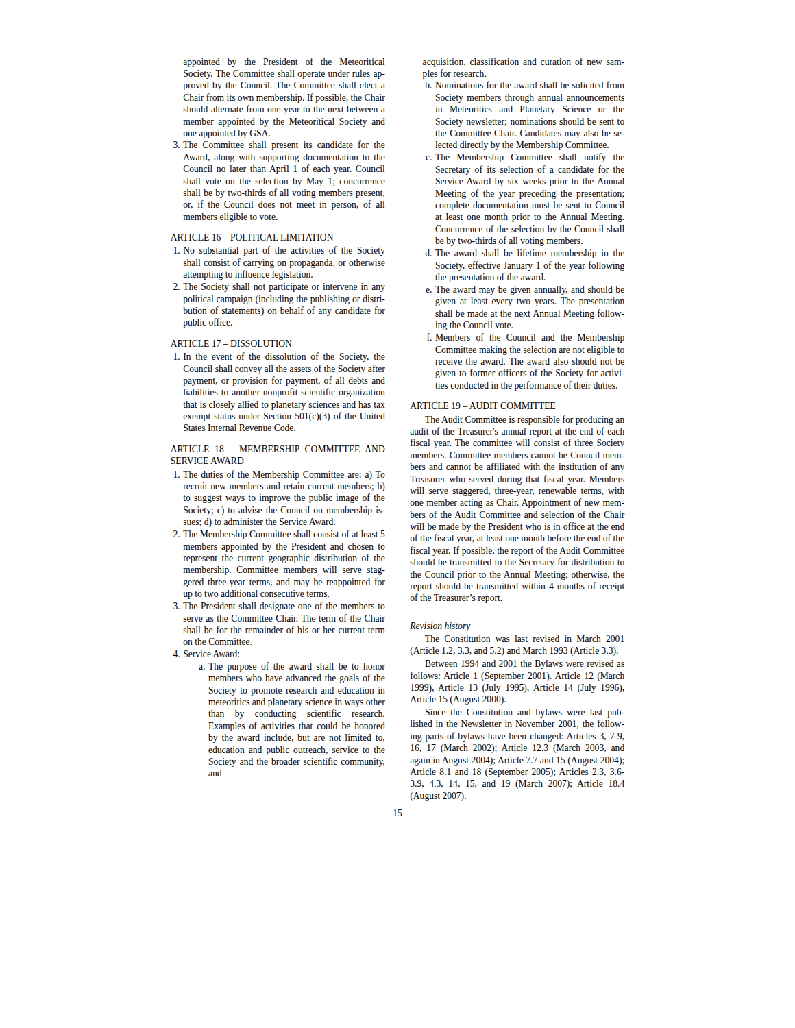appointed by the President of the Meteoritical Society. The Committee shall operate under rules approved by the Council. The Committee shall elect a Chair from its own membership. If possible, the Chair should alternate from one year to the next between a member appointed by the Meteoritical Society and one appointed by GSA.
3. The Committee shall present its candidate for the Award, along with supporting documentation to the Council no later than April 1 of each year. Council shall vote on the selection by May 1; concurrence shall be by two-thirds of all voting members present, or, if the Council does not meet in person, of all members eligible to vote.
ARTICLE 16 – POLITICAL LIMITATION
1. No substantial part of the activities of the Society shall consist of carrying on propaganda, or otherwise attempting to influence legislation.
2. The Society shall not participate or intervene in any political campaign (including the publishing or distribution of statements) on behalf of any candidate for public office.
ARTICLE 17 – DISSOLUTION
1. In the event of the dissolution of the Society, the Council shall convey all the assets of the Society after payment, or provision for payment, of all debts and liabilities to another nonprofit scientific organization that is closely allied to planetary sciences and has tax exempt status under Section 501(c)(3) of the United States Internal Revenue Code.
ARTICLE 18 – MEMBERSHIP COMMITTEE AND SERVICE AWARD
1. The duties of the Membership Committee are: a) To recruit new members and retain current members; b) to suggest ways to improve the public image of the Society; c) to advise the Council on membership issues; d) to administer the Service Award.
2. The Membership Committee shall consist of at least 5 members appointed by the President and chosen to represent the current geographic distribution of the membership. Committee members will serve staggered three-year terms, and may be reappointed for up to two additional consecutive terms.
3. The President shall designate one of the members to serve as the Committee Chair. The term of the Chair shall be for the remainder of his or her current term on the Committee.
4. Service Award:
a. The purpose of the award shall be to honor members who have advanced the goals of the Society to promote research and education in meteoritics and planetary science in ways other than by conducting scientific research. Examples of activities that could be honored by the award include, but are not limited to, education and public outreach, service to the Society and the broader scientific community, and
acquisition, classification and curation of new samples for research.
b. Nominations for the award shall be solicited from Society members through annual announcements in Meteoritics and Planetary Science or the Society newsletter; nominations should be sent to the Committee Chair. Candidates may also be selected directly by the Membership Committee.
c. The Membership Committee shall notify the Secretary of its selection of a candidate for the Service Award by six weeks prior to the Annual Meeting of the year preceding the presentation; complete documentation must be sent to Council at least one month prior to the Annual Meeting. Concurrence of the selection by the Council shall be by two-thirds of all voting members.
d. The award shall be lifetime membership in the Society, effective January 1 of the year following the presentation of the award.
e. The award may be given annually, and should be given at least every two years. The presentation shall be made at the next Annual Meeting following the Council vote.
f. Members of the Council and the Membership Committee making the selection are not eligible to receive the award. The award also should not be given to former officers of the Society for activities conducted in the performance of their duties.
ARTICLE 19 – AUDIT COMMITTEE
The Audit Committee is responsible for producing an audit of the Treasurer's annual report at the end of each fiscal year. The committee will consist of three Society members. Committee members cannot be Council members and cannot be affiliated with the institution of any Treasurer who served during that fiscal year. Members will serve staggered, three-year, renewable terms, with one member acting as Chair. Appointment of new members of the Audit Committee and selection of the Chair will be made by the President who is in office at the end of the fiscal year, at least one month before the end of the fiscal year. If possible, the report of the Audit Committee should be transmitted to the Secretary for distribution to the Council prior to the Annual Meeting; otherwise, the report should be transmitted within 4 months of receipt of the Treasurer’s report.
Revision history
The Constitution was last revised in March 2001 (Article 1.2, 3.3, and 5.2) and March 1993 (Article 3.3).
Between 1994 and 2001 the Bylaws were revised as follows: Article 1 (September 2001). Article 12 (March 1999), Article 13 (July 1995), Article 14 (July 1996), Article 15 (August 2000).
Since the Constitution and bylaws were last published in the Newsletter in November 2001, the following parts of bylaws have been changed: Articles 3, 7-9, 16, 17 (March 2002); Article 12.3 (March 2003, and again in August 2004); Article 7.7 and 15 (August 2004); Article 8.1 and 18 (September 2005); Articles 2.3, 3.6-3.9, 4.3, 14, 15, and 19 (March 2007); Article 18.4 (August 2007).
15